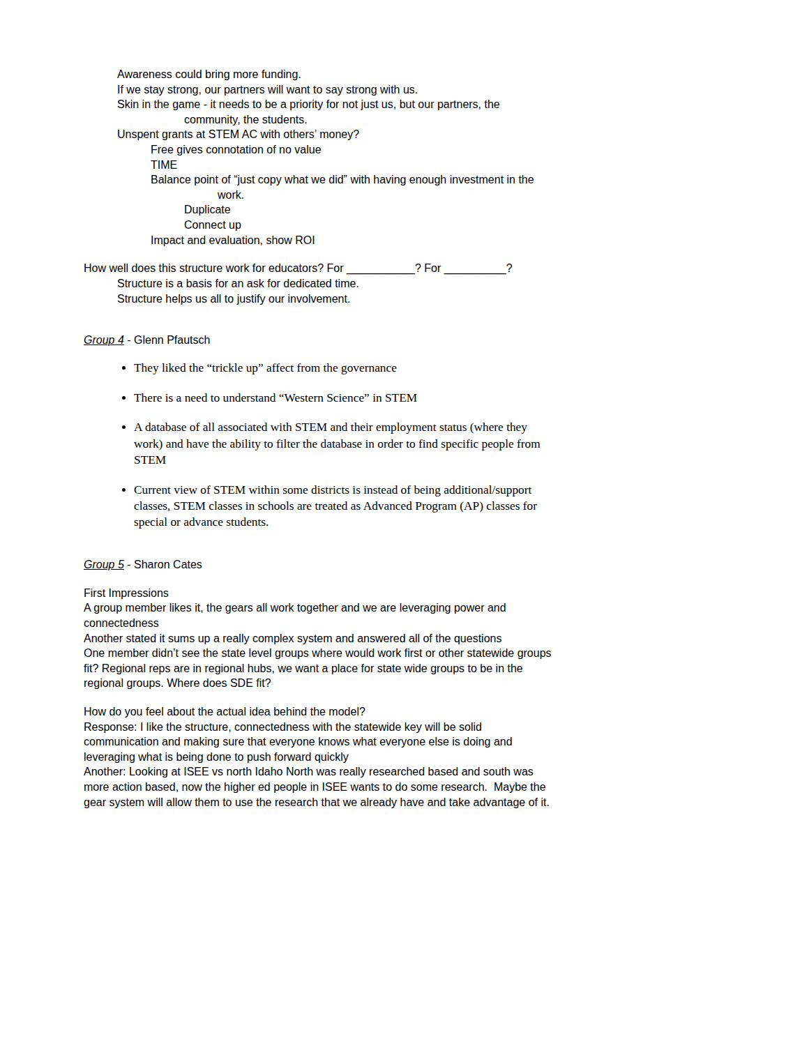Awareness could bring more funding.
If we stay strong, our partners will want to say strong with us.
Skin in the game - it needs to be a priority for not just us, but our partners, the
community, the students.
Unspent grants at STEM AC with others’ money?
Free gives connotation of no value
TIME
Balance point of “just copy what we did” with having enough investment in the
work.
Duplicate
Connect up
Impact and evaluation, show ROI
How well does this structure work for educators? For ___________? For __________?
Structure is a basis for an ask for dedicated time.
Structure helps us all to justify our involvement.
Group 4 - Glenn Pfautsch
They liked the “trickle up” affect from the governance
There is a need to understand “Western Science” in STEM
A database of all associated with STEM and their employment status (where they work) and have the ability to filter the database in order to find specific people from STEM
Current view of STEM within some districts is instead of being additional/support classes, STEM classes in schools are treated as Advanced Program (AP) classes for special or advance students.
Group 5 - Sharon Cates
First Impressions
A group member likes it, the gears all work together and we are leveraging power and connectedness
Another stated it sums up a really complex system and answered all of the questions
One member didn’t see the state level groups where would work first or other statewide groups fit? Regional reps are in regional hubs, we want a place for state wide groups to be in the regional groups. Where does SDE fit?
How do you feel about the actual idea behind the model?
Response: I like the structure, connectedness with the statewide key will be solid communication and making sure that everyone knows what everyone else is doing and leveraging what is being done to push forward quickly
Another: Looking at ISEE vs north Idaho North was really researched based and south was more action based, now the higher ed people in ISEE wants to do some research. Maybe the gear system will allow them to use the research that we already have and take advantage of it.